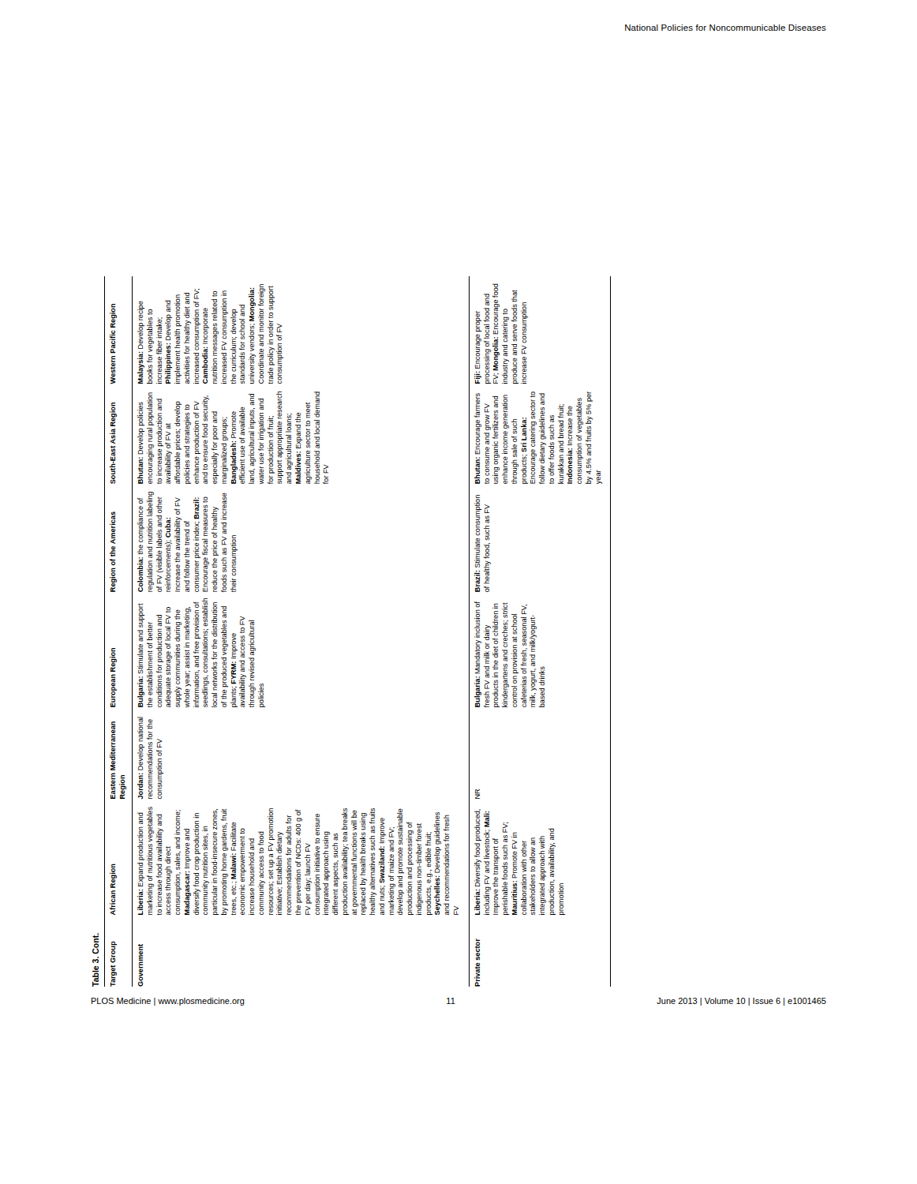National Policies for Noncommunicable Diseases
Table 3. Cont.
| Target Group | African Region | Eastern Mediterranean Region | European Region | Region of the Americas | South-East Asia Region | Western Pacific Region |
| --- | --- | --- | --- | --- | --- | --- |
| Government | Liberia: Expand production and marketing of nutritious vegetables to increase food availability and access through direct consumption, sales, and income; Madagascar: Improve and diversify food crop production in community nutrition sites, in particular in food-insecure zones, by promoting home gardens, fruit trees, etc.; Malawi: Facilitate economic empowerment to increase household and community access to food resources; set up a FV promotion initiative; Establish dietary recommendations for adults for the prevention of NCDs: 400 g of FV per day; launch FV consumption initiative to ensure integrated approach using different aspects, such as production availability; tea breaks at governmental functions will be replaced by health breaks using healthy alternatives such as fruits and nuts; Swaziland: Improve marketing of maize and FV; develop and promote sustainable production and processing of indigenous non-timber forest products, e.g., edible fruit; Seychelles: Develop guidelines and recommendations for fresh FV | Jordan: Develop national recommendations for the consumption of FV | Bulgaria: Stimulate and support the establishment of better conditions for production and adequate storage of local FV to supply communities during the whole year; assist in marketing, information, and free provision of seedlings, consultations; establish local networks for the distribution of the produced vegetables and plants; FYRM: Improve availability and access to FV through revised agricultural policies | Colombia: the compliance of regulation and nutrition labeling of FV (visible labels and other reinforcements); Cuba: Increase the availability of FV and follow the trend of consumer price index; Brazil: Encourage fiscal measures to reduce the price of healthy foods such as FV and increase their consumption | Bhutan: Develop policies encouraging rural population to increase production and availability of FV at affordable prices; develop policies and strategies to enhance production of FV and to ensure food security, especially for poor and marginalized groups; Bangladesh: Promote efficient use of available land, agricultural inputs, and water use for irrigation and for production of fruit; support appropriate research and agricultural loans; Maldives: Expand the agriculture sector to meet household and local demand for FV | Malaysia: Develop recipe books for vegetables to increase fiber intake; Philippines: Develop and implement health promotion activities for healthy diet and increased consumption of FV; Cambodia: Incorporate nutrition messages related to increased FV consumption in the curriculum; develop standards for school and university vendors; Mongolia: Coordinate and monitor foreign trade policy in order to support consumption of FV |
| Private sector | Liberia: Diversify food produced, including FV and livestock; Mali: Improve the transport of perishable foods such as FV; Mauritius: Promote FV in collaboration with other stakeholders to allow an integrated approach with production, availability, and promotion | NR | Bulgaria: Mandatory inclusion of fresh FV and milk or dairy products in the diet of children in kindergartens and creches; strict control on provision at school cafeterias of fresh, seasonal FV, milk, yogurt, and milk/yogurt-based drinks | Brazil: Stimulate consumption of healthy food, such as FV | Bhutan: Encourage farmers to consume and grow FV using organic fertilizers and enhance income generation through sale of such products; Sri Lanka: Encourage catering sector to follow dietary guidelines and to offer foods such as kurakkan and bread fruit; Indonesia: Increase the consumption of vegetables by 4.5% and fruits by 5% per year | Fiji: Encourage proper processing of local food and FV; Mongolia: Encourage food industry and catering to produce and serve foods that increase FV consumption |
PLOS Medicine | www.plosmedicine.org
11
June 2013 | Volume 10 | Issue 6 | e1001465